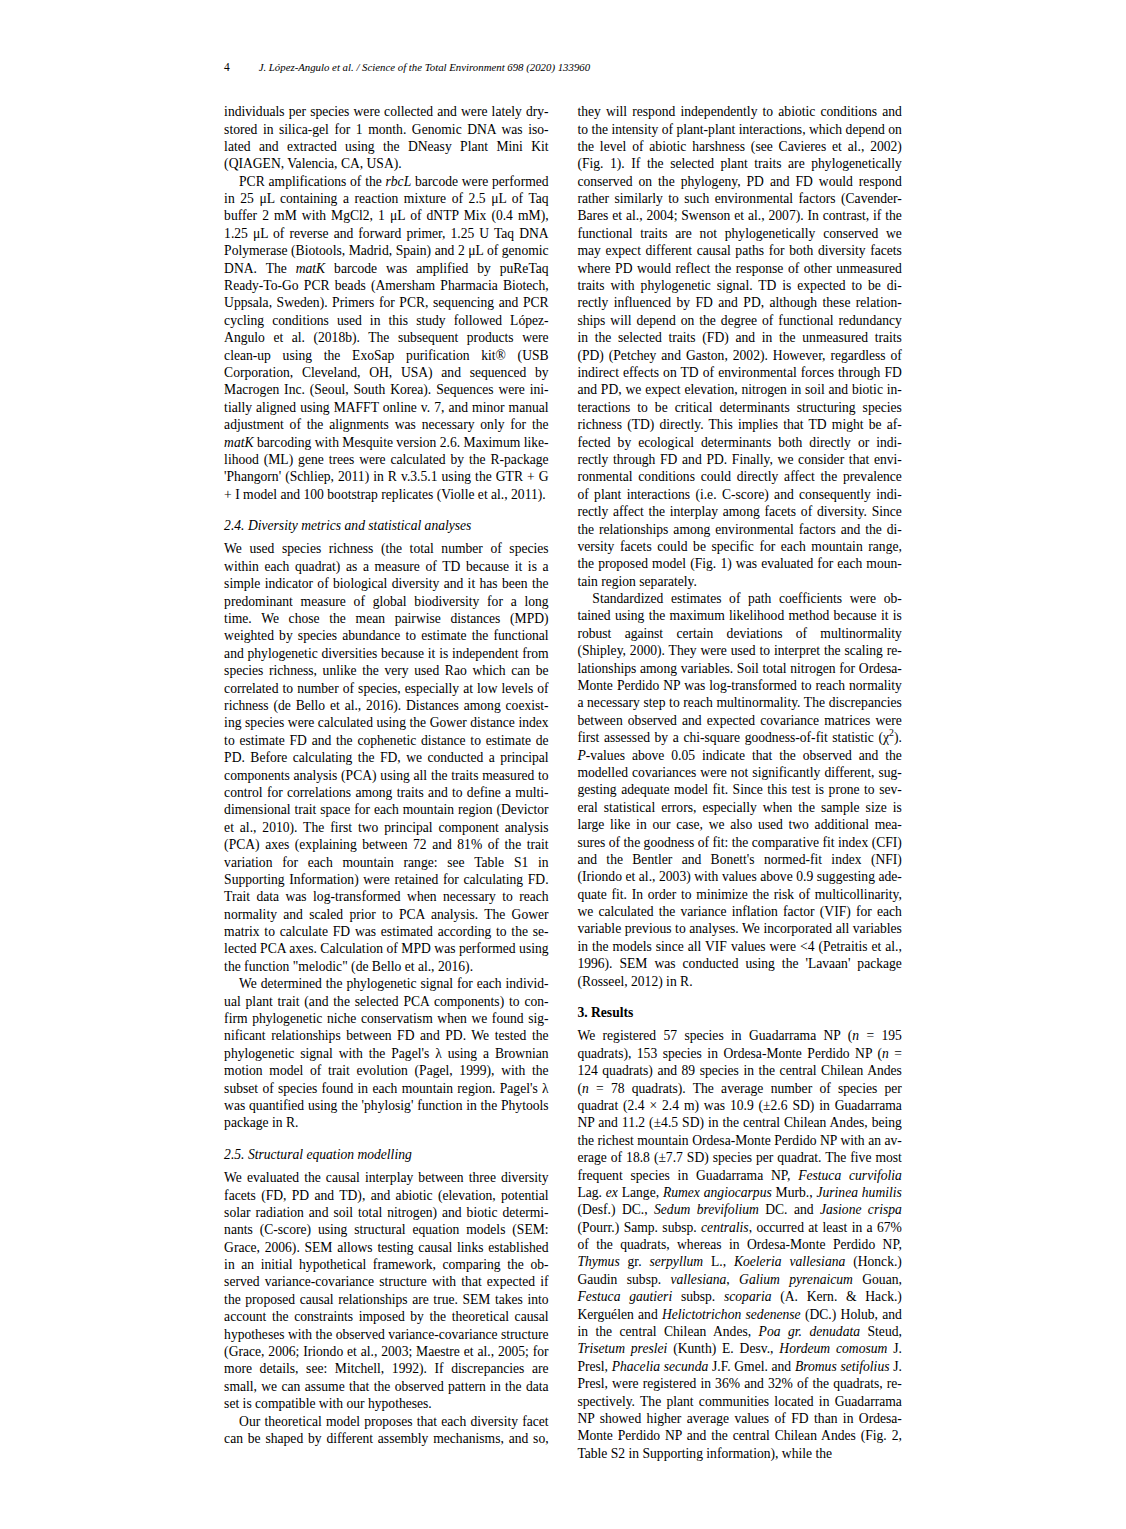4 J. López-Angulo et al. / Science of the Total Environment 698 (2020) 133960
individuals per species were collected and were lately dry-stored in silica-gel for 1 month. Genomic DNA was isolated and extracted using the DNeasy Plant Mini Kit (QIAGEN, Valencia, CA, USA).
PCR amplifications of the rbcL barcode were performed in 25 μL containing a reaction mixture of 2.5 μL of Taq buffer 2 mM with MgCl2, 1 μL of dNTP Mix (0.4 mM), 1.25 μL of reverse and forward primer, 1.25 U Taq DNA Polymerase (Biotools, Madrid, Spain) and 2 μL of genomic DNA. The matK barcode was amplified by puReTaq Ready-To-Go PCR beads (Amersham Pharmacia Biotech, Uppsala, Sweden). Primers for PCR, sequencing and PCR cycling conditions used in this study followed López-Angulo et al. (2018b). The subsequent products were clean-up using the ExoSap purification kit® (USB Corporation, Cleveland, OH, USA) and sequenced by Macrogen Inc. (Seoul, South Korea). Sequences were initially aligned using MAFFT online v. 7, and minor manual adjustment of the alignments was necessary only for the matK barcoding with Mesquite version 2.6. Maximum likelihood (ML) gene trees were calculated by the R-package 'Phangorn' (Schliep, 2011) in R v.3.5.1 using the GTR + G + I model and 100 bootstrap replicates (Violle et al., 2011).
2.4. Diversity metrics and statistical analyses
We used species richness (the total number of species within each quadrat) as a measure of TD because it is a simple indicator of biological diversity and it has been the predominant measure of global biodiversity for a long time. We chose the mean pairwise distances (MPD) weighted by species abundance to estimate the functional and phylogenetic diversities because it is independent from species richness, unlike the very used Rao which can be correlated to number of species, especially at low levels of richness (de Bello et al., 2016). Distances among coexisting species were calculated using the Gower distance index to estimate FD and the cophenetic distance to estimate de PD. Before calculating the FD, we conducted a principal components analysis (PCA) using all the traits measured to control for correlations among traits and to define a multidimensional trait space for each mountain region (Devictor et al., 2010). The first two principal component analysis (PCA) axes (explaining between 72 and 81% of the trait variation for each mountain range: see Table S1 in Supporting Information) were retained for calculating FD. Trait data was log-transformed when necessary to reach normality and scaled prior to PCA analysis. The Gower matrix to calculate FD was estimated according to the selected PCA axes. Calculation of MPD was performed using the function "melodic" (de Bello et al., 2016).
We determined the phylogenetic signal for each individual plant trait (and the selected PCA components) to confirm phylogenetic niche conservatism when we found significant relationships between FD and PD. We tested the phylogenetic signal with the Pagel's λ using a Brownian motion model of trait evolution (Pagel, 1999), with the subset of species found in each mountain region. Pagel's λ was quantified using the 'phylosig' function in the Phytools package in R.
2.5. Structural equation modelling
We evaluated the causal interplay between three diversity facets (FD, PD and TD), and abiotic (elevation, potential solar radiation and soil total nitrogen) and biotic determinants (C-score) using structural equation models (SEM: Grace, 2006). SEM allows testing causal links established in an initial hypothetical framework, comparing the observed variance-covariance structure with that expected if the proposed causal relationships are true. SEM takes into account the constraints imposed by the theoretical causal hypotheses with the observed variance-covariance structure (Grace, 2006; Iriondo et al., 2003; Maestre et al., 2005; for more details, see: Mitchell, 1992). If discrepancies are small, we can assume that the observed pattern in the data set is compatible with our hypotheses.
Our theoretical model proposes that each diversity facet can be shaped by different assembly mechanisms, and so, they will respond independently to abiotic conditions and to the intensity of plant-plant interactions, which depend on the level of abiotic harshness (see Cavieres et al., 2002) (Fig. 1). If the selected plant traits are phylogenetically conserved on the phylogeny, PD and FD would respond rather similarly to such environmental factors (Cavender-Bares et al., 2004; Swenson et al., 2007). In contrast, if the functional traits are not phylogenetically conserved we may expect different causal paths for both diversity facets where PD would reflect the response of other unmeasured traits with phylogenetic signal. TD is expected to be directly influenced by FD and PD, although these relationships will depend on the degree of functional redundancy in the selected traits (FD) and in the unmeasured traits (PD) (Petchey and Gaston, 2002). However, regardless of indirect effects on TD of environmental forces through FD and PD, we expect elevation, nitrogen in soil and biotic interactions to be critical determinants structuring species richness (TD) directly. This implies that TD might be affected by ecological determinants both directly or indirectly through FD and PD. Finally, we consider that environmental conditions could directly affect the prevalence of plant interactions (i.e. C-score) and consequently indirectly affect the interplay among facets of diversity. Since the relationships among environmental factors and the diversity facets could be specific for each mountain range, the proposed model (Fig. 1) was evaluated for each mountain region separately.
Standardized estimates of path coefficients were obtained using the maximum likelihood method because it is robust against certain deviations of multinormality (Shipley, 2000). They were used to interpret the scaling relationships among variables. Soil total nitrogen for Ordesa-Monte Perdido NP was log-transformed to reach normality a necessary step to reach multinormality. The discrepancies between observed and expected covariance matrices were first assessed by a chi-square goodness-of-fit statistic (χ2). P-values above 0.05 indicate that the observed and the modelled covariances were not significantly different, suggesting adequate model fit. Since this test is prone to several statistical errors, especially when the sample size is large like in our case, we also used two additional measures of the goodness of fit: the comparative fit index (CFI) and the Bentler and Bonett's normed-fit index (NFI) (Iriondo et al., 2003) with values above 0.9 suggesting adequate fit. In order to minimize the risk of multicollinarity, we calculated the variance inflation factor (VIF) for each variable previous to analyses. We incorporated all variables in the models since all VIF values were <4 (Petraitis et al., 1996). SEM was conducted using the 'Lavaan' package (Rosseel, 2012) in R.
3. Results
We registered 57 species in Guadarrama NP (n = 195 quadrats), 153 species in Ordesa-Monte Perdido NP (n = 124 quadrats) and 89 species in the central Chilean Andes (n = 78 quadrats). The average number of species per quadrat (2.4 × 2.4 m) was 10.9 (±2.6 SD) in Guadarrama NP and 11.2 (±4.5 SD) in the central Chilean Andes, being the richest mountain Ordesa-Monte Perdido NP with an average of 18.8 (±7.7 SD) species per quadrat. The five most frequent species in Guadarrama NP, Festuca curvifolia Lag. ex Lange, Rumex angiocarpus Murb., Jurinea humilis (Desf.) DC., Sedum brevifolium DC. and Jasione crispa (Pourr.) Samp. subsp. centralis, occurred at least in a 67% of the quadrats, whereas in Ordesa-Monte Perdido NP, Thymus gr. serpyllum L., Koeleria vallesiana (Honck.) Gaudin subsp. vallesiana, Galium pyrenaicum Gouan, Festuca gautieri subsp. scoparia (A. Kern. & Hack.) Kerguélen and Helictotrichon sedenense (DC.) Holub, and in the central Chilean Andes, Poa gr. denudata Steud, Trisetum preslei (Kunth) E. Desv., Hordeum comosum J. Presl, Phacelia secunda J.F. Gmel. and Bromus setifolius J. Presl, were registered in 36% and 32% of the quadrats, respectively. The plant communities located in Guadarrama NP showed higher average values of FD than in Ordesa-Monte Perdido NP and the central Chilean Andes (Fig. 2, Table S2 in Supporting information), while the